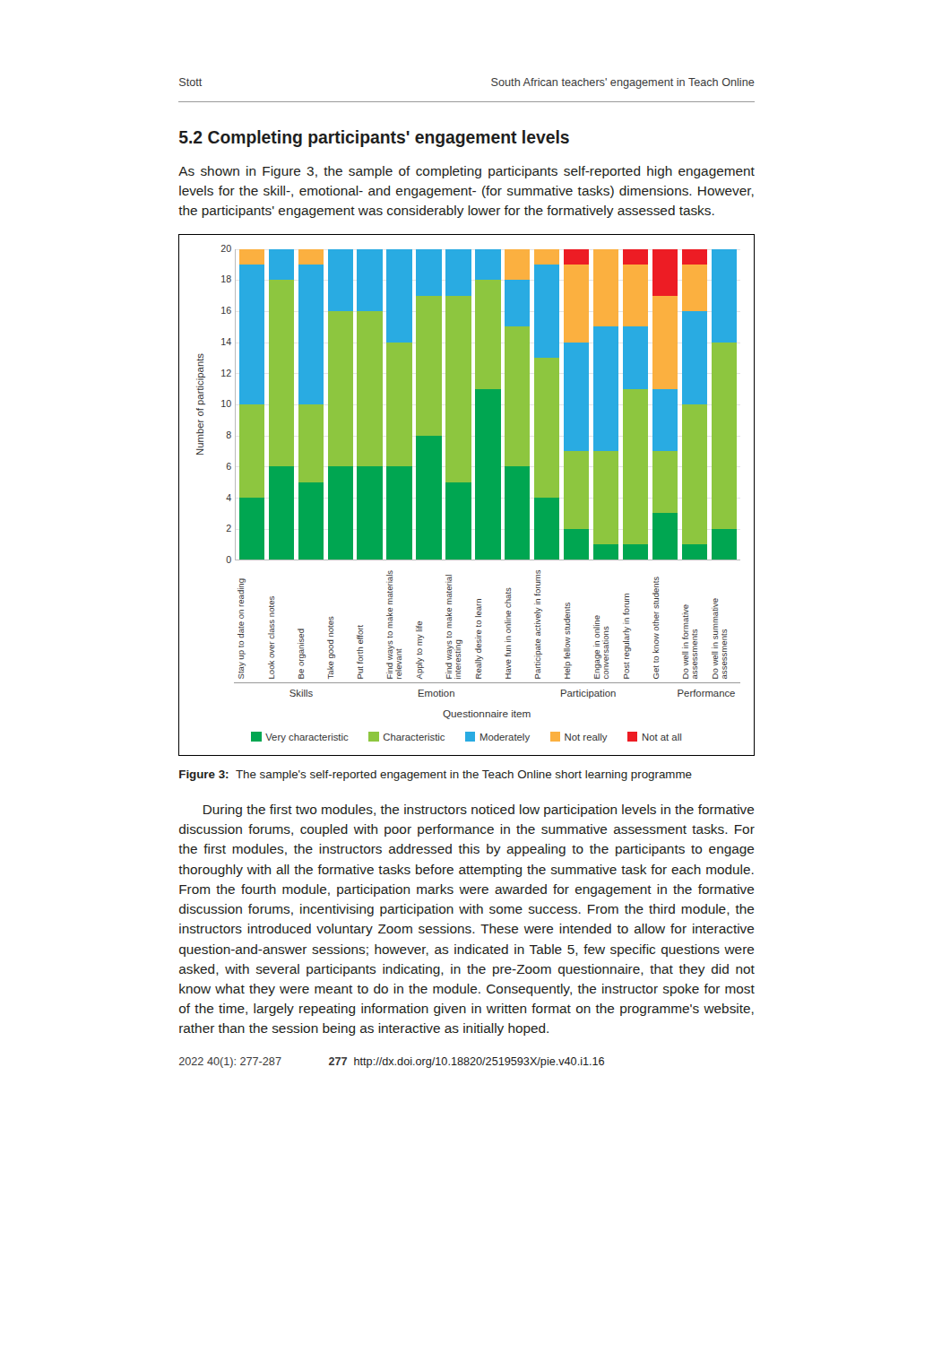Stott
South African teachers' engagement in Teach Online
5.2 Completing participants' engagement levels
As shown in Figure 3, the sample of completing participants self-reported high engagement levels for the skill-, emotional- and engagement- (for summative tasks) dimensions. However, the participants' engagement was considerably lower for the formatively assessed tasks.
Number of participants
20 18 16 14 12 10 8 6 4 2 0
Stay up to date on reading
Look over class notes
Be organised
Take good notes
Put forth effort
Find ways to make materials relevant
Apply to my life
Find ways to make material interesting
Really desire to learn
Have fun in online chats
Participate actively in forums
Help fellow students
Engage in online conversations
Post regularly in forum
Get to know other students
Do well in formative assessments
Do well in summative assessments
Skills
Emotion
Participation
Performance
Questionnaire item
Very characteristic Characteristic Moderately Not really Not at all
Figure 3: The sample's self-reported engagement in the Teach Online short learning programme
During the first two modules, the instructors noticed low participation levels in the formative discussion forums, coupled with poor performance in the summative assessment tasks. For the first modules, the instructors addressed this by appealing to the participants to engage thoroughly with all the formative tasks before attempting the summative task for each module. From the fourth module, participation marks were awarded for engagement in the formative discussion forums, incentivising participation with some success. From the third module, the instructors introduced voluntary Zoom sessions. These were intended to allow for interactive question-and-answer sessions; however, as indicated in Table 5, few specific questions were asked, with several participants indicating, in the pre-Zoom questionnaire, that they did not know what they were meant to do in the module. Consequently, the instructor spoke for most of the time, largely repeating information given in written format on the programme's website, rather than the session being as interactive as initially hoped.
2022 40(1): 277-287
277 http://dx.doi.org/10.18820/2519593X/pie.v40.i1.16